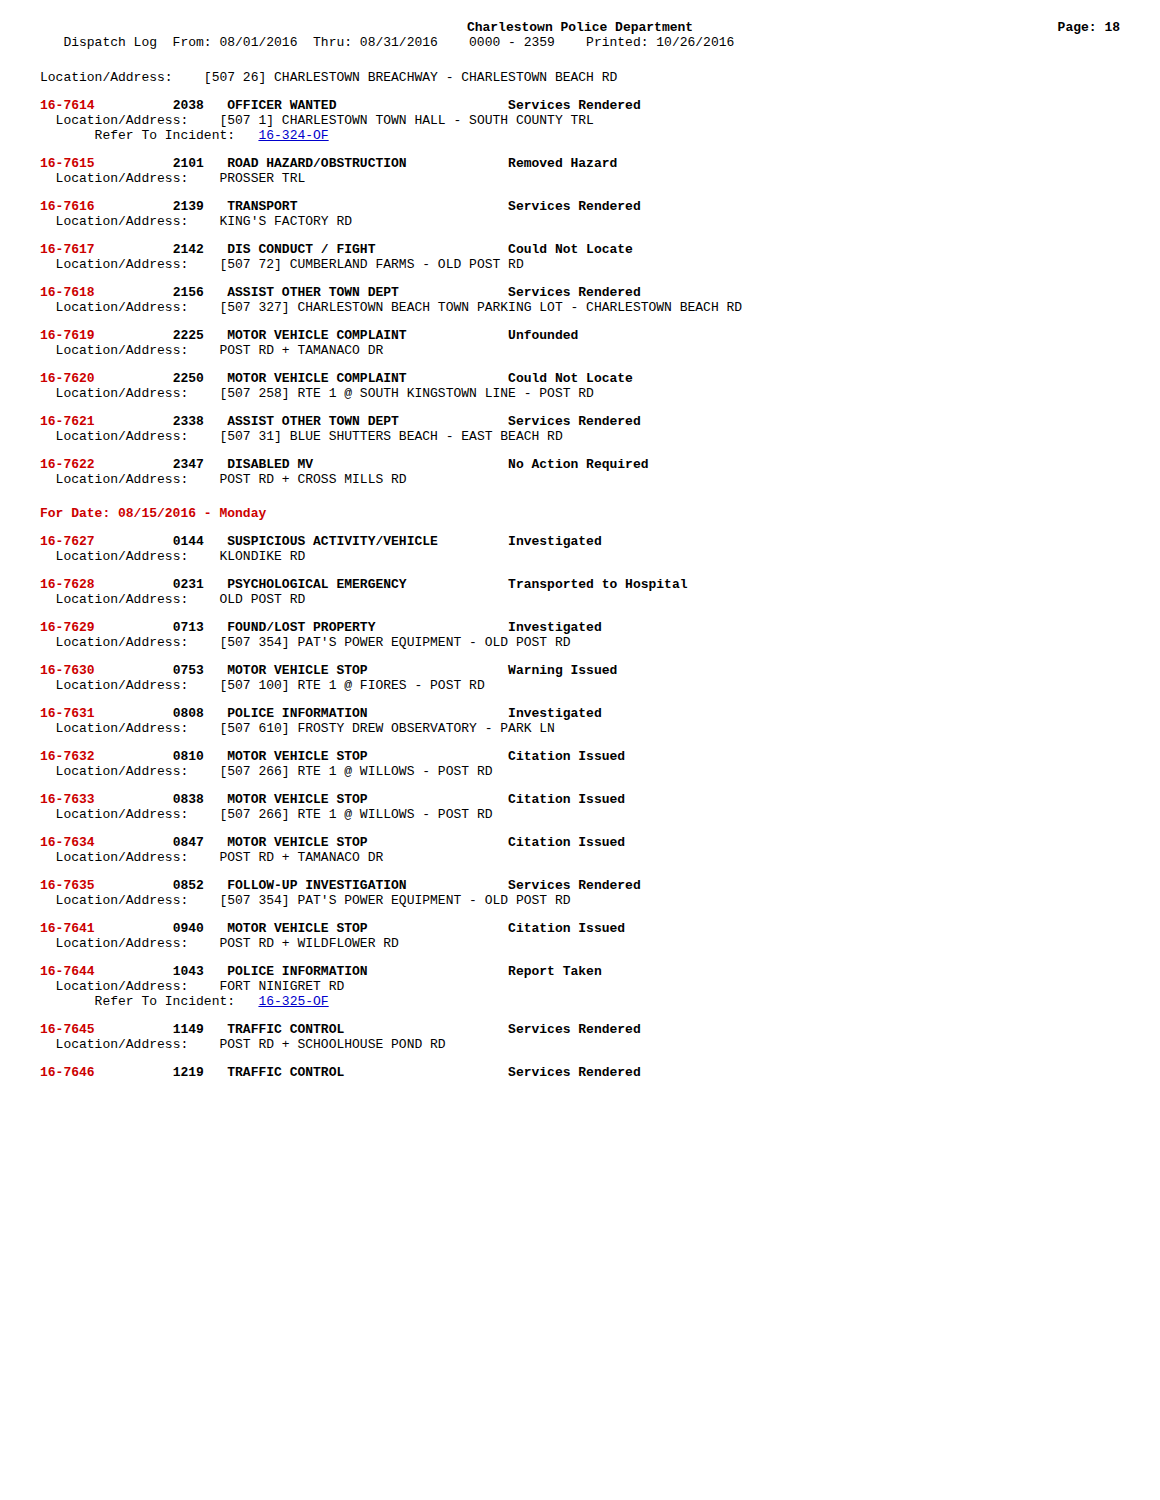Charlestown Police Department Page: 18
Dispatch Log From: 08/01/2016 Thru: 08/31/2016 0000 - 2359 Printed: 10/26/2016
Location/Address: [507 26] CHARLESTOWN BREACHWAY - CHARLESTOWN BEACH RD
16-7614 2038 OFFICER WANTED Services Rendered Location/Address: [507 1] CHARLESTOWN TOWN HALL - SOUTH COUNTY TRL Refer To Incident: 16-324-OF
16-7615 2101 ROAD HAZARD/OBSTRUCTION Removed Hazard Location/Address: PROSSER TRL
16-7616 2139 TRANSPORT Services Rendered Location/Address: KING'S FACTORY RD
16-7617 2142 DIS CONDUCT / FIGHT Could Not Locate Location/Address: [507 72] CUMBERLAND FARMS - OLD POST RD
16-7618 2156 ASSIST OTHER TOWN DEPT Services Rendered Location/Address: [507 327] CHARLESTOWN BEACH TOWN PARKING LOT - CHARLESTOWN BEACH RD
16-7619 2225 MOTOR VEHICLE COMPLAINT Unfounded Location/Address: POST RD + TAMANACO DR
16-7620 2250 MOTOR VEHICLE COMPLAINT Could Not Locate Location/Address: [507 258] RTE 1 @ SOUTH KINGSTOWN LINE - POST RD
16-7621 2338 ASSIST OTHER TOWN DEPT Services Rendered Location/Address: [507 31] BLUE SHUTTERS BEACH - EAST BEACH RD
16-7622 2347 DISABLED MV No Action Required Location/Address: POST RD + CROSS MILLS RD
For Date: 08/15/2016 - Monday
16-7627 0144 SUSPICIOUS ACTIVITY/VEHICLE Investigated Location/Address: KLONDIKE RD
16-7628 0231 PSYCHOLOGICAL EMERGENCY Transported to Hospital Location/Address: OLD POST RD
16-7629 0713 FOUND/LOST PROPERTY Investigated Location/Address: [507 354] PAT'S POWER EQUIPMENT - OLD POST RD
16-7630 0753 MOTOR VEHICLE STOP Warning Issued Location/Address: [507 100] RTE 1 @ FIORES - POST RD
16-7631 0808 POLICE INFORMATION Investigated Location/Address: [507 610] FROSTY DREW OBSERVATORY - PARK LN
16-7632 0810 MOTOR VEHICLE STOP Citation Issued Location/Address: [507 266] RTE 1 @ WILLOWS - POST RD
16-7633 0838 MOTOR VEHICLE STOP Citation Issued Location/Address: [507 266] RTE 1 @ WILLOWS - POST RD
16-7634 0847 MOTOR VEHICLE STOP Citation Issued Location/Address: POST RD + TAMANACO DR
16-7635 0852 FOLLOW-UP INVESTIGATION Services Rendered Location/Address: [507 354] PAT'S POWER EQUIPMENT - OLD POST RD
16-7641 0940 MOTOR VEHICLE STOP Citation Issued Location/Address: POST RD + WILDFLOWER RD
16-7644 1043 POLICE INFORMATION Report Taken Location/Address: FORT NINIGRET RD Refer To Incident: 16-325-OF
16-7645 1149 TRAFFIC CONTROL Services Rendered Location/Address: POST RD + SCHOOLHOUSE POND RD
16-7646 1219 TRAFFIC CONTROL Services Rendered